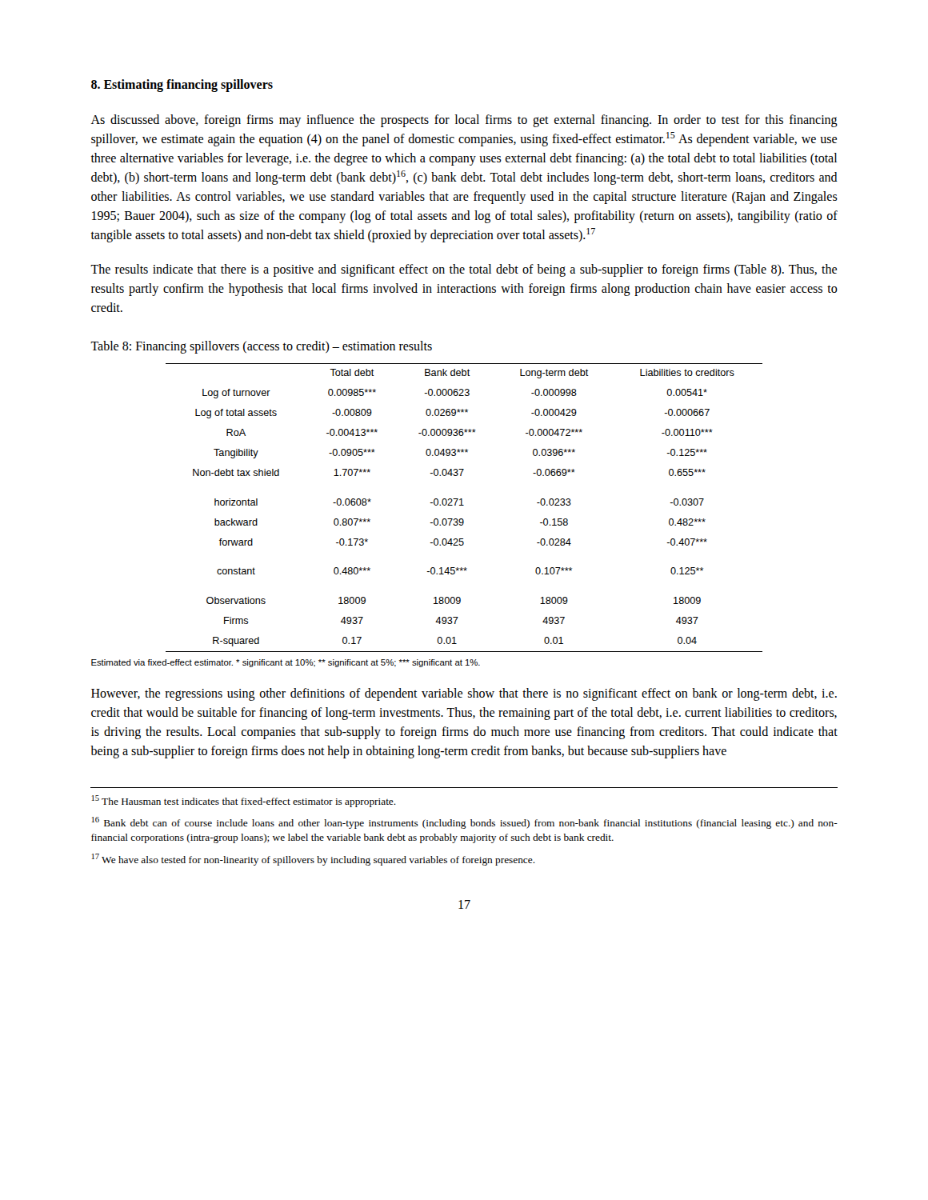8. Estimating financing spillovers
As discussed above, foreign firms may influence the prospects for local firms to get external financing. In order to test for this financing spillover, we estimate again the equation (4) on the panel of domestic companies, using fixed-effect estimator.15 As dependent variable, we use three alternative variables for leverage, i.e. the degree to which a company uses external debt financing: (a) the total debt to total liabilities (total debt), (b) short-term loans and long-term debt (bank debt)16, (c) bank debt. Total debt includes long-term debt, short-term loans, creditors and other liabilities. As control variables, we use standard variables that are frequently used in the capital structure literature (Rajan and Zingales 1995; Bauer 2004), such as size of the company (log of total assets and log of total sales), profitability (return on assets), tangibility (ratio of tangible assets to total assets) and non-debt tax shield (proxied by depreciation over total assets).17
The results indicate that there is a positive and significant effect on the total debt of being a sub-supplier to foreign firms (Table 8). Thus, the results partly confirm the hypothesis that local firms involved in interactions with foreign firms along production chain have easier access to credit.
Table 8: Financing spillovers (access to credit) – estimation results
| | Total debt | Bank debt | Long-term debt | Liabilities to creditors |
| --- | --- | --- | --- | --- |
| Log of turnover | 0.00985*** | -0.000623 | -0.000998 | 0.00541* |
| Log of total assets | -0.00809 | 0.0269*** | -0.000429 | -0.000667 |
| RoA | -0.00413*** | -0.000936*** | -0.000472*** | -0.00110*** |
| Tangibility | -0.0905*** | 0.0493*** | 0.0396*** | -0.125*** |
| Non-debt tax shield | 1.707*** | -0.0437 | -0.0669** | 0.655*** |
| horizontal | -0.0608* | -0.0271 | -0.0233 | -0.0307 |
| backward | 0.807*** | -0.0739 | -0.158 | 0.482*** |
| forward | -0.173* | -0.0425 | -0.0284 | -0.407*** |
| constant | 0.480*** | -0.145*** | 0.107*** | 0.125** |
| Observations | 18009 | 18009 | 18009 | 18009 |
| Firms | 4937 | 4937 | 4937 | 4937 |
| R-squared | 0.17 | 0.01 | 0.01 | 0.04 |
Estimated via fixed-effect estimator. * significant at 10%; ** significant at 5%; *** significant at 1%.
However, the regressions using other definitions of dependent variable show that there is no significant effect on bank or long-term debt, i.e. credit that would be suitable for financing of long-term investments. Thus, the remaining part of the total debt, i.e. current liabilities to creditors, is driving the results. Local companies that sub-supply to foreign firms do much more use financing from creditors. That could indicate that being a sub-supplier to foreign firms does not help in obtaining long-term credit from banks, but because sub-suppliers have
15 The Hausman test indicates that fixed-effect estimator is appropriate.
16 Bank debt can of course include loans and other loan-type instruments (including bonds issued) from non-bank financial institutions (financial leasing etc.) and non-financial corporations (intra-group loans); we label the variable bank debt as probably majority of such debt is bank credit.
17 We have also tested for non-linearity of spillovers by including squared variables of foreign presence.
17